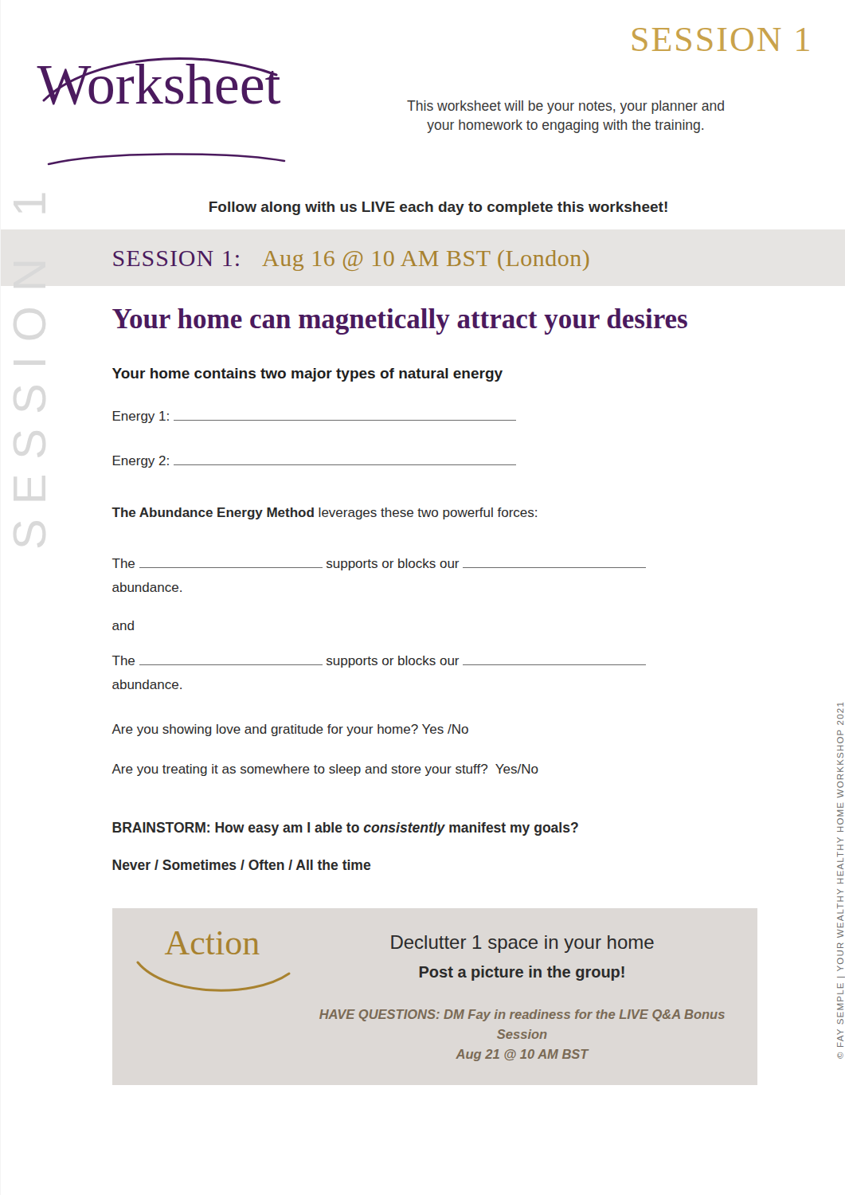SESSION 1
© FAY SEMPLE | YOUR WEALTHY HEALTHY HOME WORKKSHOP 2021
SESSION 1
Worksheet
This worksheet will be your notes, your planner and
your homework to engaging with the training.
Follow along with us LIVE each day to complete this worksheet!
Session 1:
Aug 16 @ 10 AM BST (London)
Your home can magnetically attract your desires
Your home contains two major types of natural energy
Energy 1:
Energy 2:
The Abundance Energy Method leverages these two powerful forces:
The supports or blocks our abundance.
and
The supports or blocks our abundance.
Are you showing love and gratitude for your home? Yes /No
Are you treating it as somewhere to sleep and store your stuff? Yes/No
BRAINSTORM: How easy am I able to consistently manifest my goals?
Never / Sometimes / Often / All the time
Action
Declutter 1 space in your home
Post a picture in the group!
HAVE QUESTIONS: DM Fay in readiness for the LIVE Q&A Bonus Session
Aug 21 @ 10 AM BST